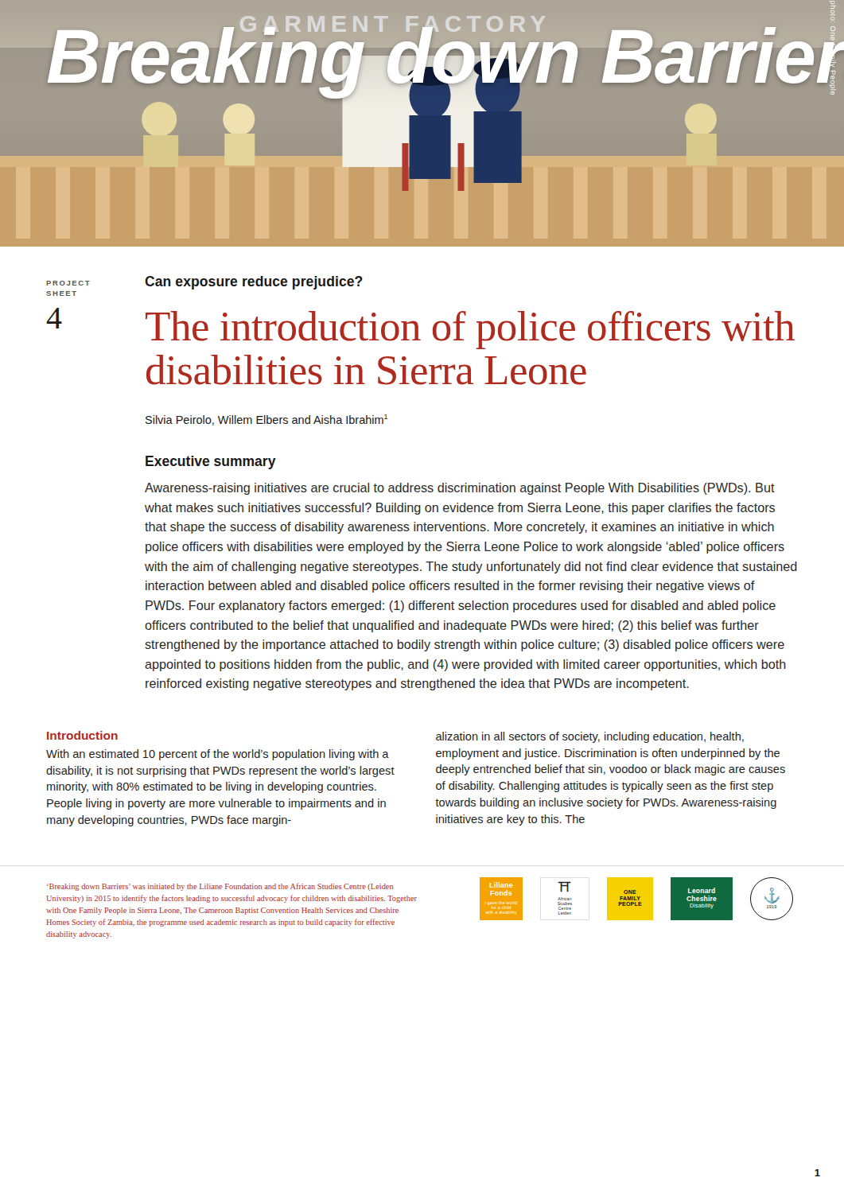Breaking down Barriers
photo: One Family People
PROJECT
SHEET
4
Can exposure reduce prejudice?
The introduction of police officers with disabilities in Sierra Leone
Silvia Peirolo, Willem Elbers and Aisha Ibrahim1
Executive summary
Awareness-raising initiatives are crucial to address discrimination against People With Disabilities (PWDs). But what makes such initiatives successful? Building on evidence from Sierra Leone, this paper clarifies the factors that shape the success of disability awareness interventions. More concretely, it examines an initiative in which police officers with disabilities were employed by the Sierra Leone Police to work alongside ‘abled’ police officers with the aim of challenging negative stereotypes. The study unfortunately did not find clear evidence that sustained interaction between abled and disabled police officers resulted in the former revising their negative views of PWDs. Four explanatory factors emerged: (1) different selection procedures used for disabled and abled police officers contributed to the belief that unqualified and inadequate PWDs were hired; (2) this belief was further strengthened by the importance attached to bodily strength within police culture; (3) disabled police officers were appointed to positions hidden from the public, and (4) were provided with limited career opportunities, which both reinforced existing negative stereotypes and strengthened the idea that PWDs are incompetent.
Introduction
With an estimated 10 percent of the world’s population living with a disability, it is not surprising that PWDs represent the world’s largest minority, with 80% estimated to be living in developing countries. People living in poverty are more vulnerable to impairments and in many developing countries, PWDs face margin-
alization in all sectors of society, including education, health, employment and justice. Discrimination is often underpinned by the deeply entrenched belief that sin, voodoo or black magic are causes of disability. Challenging attitudes is typically seen as the first step towards building an inclusive society for PWDs. Awareness-raising initiatives are key to this. The
‘Breaking down Barriers’ was initiated by the Liliane Foundation and the African Studies Centre (Leiden University) in 2015 to identify the factors leading to successful advocacy for children with disabilities. Together with One Family People in Sierra Leone, The Cameroon Baptist Convention Health Services and Cheshire Homes Society of Zambia, the programme used academic research as input to build capacity for effective disability advocacy.
Liliane
Fonds i gave the world
for a child
with a disability
⛩ African
Studies
Centre
Leiden
ONE FAMILY PEOPLE
Leonard Cheshire Disability
⚓ 1919
1